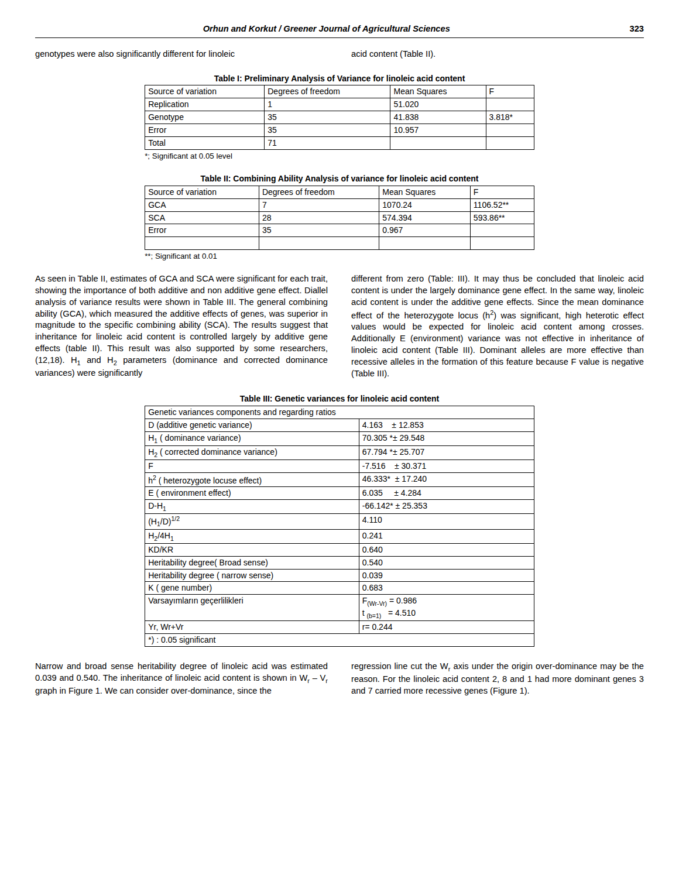Orhun and Korkut / Greener Journal of Agricultural Sciences
323
genotypes were also significantly different for linoleic
acid content (Table II).
Table I: Preliminary Analysis of Variance for linoleic acid content
| Source of variation | Degrees of freedom | Mean Squares | F |
| --- | --- | --- | --- |
| Replication | 1 | 51.020 | |
| Genotype | 35 | 41.838 | 3.818* |
| Error | 35 | 10.957 | |
| Total | 71 | | |
*; Significant at 0.05 level
Table II: Combining Ability Analysis of variance for linoleic acid content
| Source of variation | Degrees of freedom | Mean Squares | F |
| --- | --- | --- | --- |
| GCA | 7 | 1070.24 | 1106.52** |
| SCA | 28 | 574.394 | 593.86** |
| Error | 35 | 0.967 | |
**; Significant at 0.01
As seen in Table II, estimates of GCA and SCA were significant for each trait, showing the importance of both additive and non additive gene effect. Diallel analysis of variance results were shown in Table III. The general combining ability (GCA), which measured the additive effects of genes, was superior in magnitude to the specific combining ability (SCA). The results suggest that inheritance for linoleic acid content is controlled largely by additive gene effects (table II). This result was also supported by some researchers, (12,18). H1 and H2 parameters (dominance and corrected dominance variances) were significantly
different from zero (Table: III). It may thus be concluded that linoleic acid content is under the largely dominance gene effect. In the same way, linoleic acid content is under the additive gene effects. Since the mean dominance effect of the heterozygote locus (h2) was significant, high heterotic effect values would be expected for linoleic acid content among crosses. Additionally E (environment) variance was not effective in inheritance of linoleic acid content (Table III). Dominant alleles are more effective than recessive alleles in the formation of this feature because F value is negative (Table III).
Table III: Genetic variances for linoleic acid content
| Genetic variances components and regarding ratios |
| D (additive genetic variance) | 4.163 ± 12.853 |
| H 1 ( dominance variance) | 70.305 *± 29.548 |
| H 2 ( corrected dominance variance) | 67.794 *± 25.707 |
| F | -7.516 ± 30.371 |
| h 2 ( heterozygote locuse effect) | 46.333* ± 17.240 |
| E ( environment effect) | 6.035 ± 4.284 |
| D-H 1 | -66.142* ± 25.353 |
| (H 1 /D) 1/2 | 4.110 |
| H 2 /4H 1 | 0.241 |
| KD/KR | 0.640 |
| Heritability degree( Broad sense) | 0.540 |
| Heritability degree ( narrow sense) | 0.039 |
| K ( gene number) | 0.683 |
| Varsayımların geçerlilikleri | F (Wr-Vr) = 0.986 t (b=1) = 4.510 |
| Yr, Wr+Vr | r= 0.244 |
| *) : 0.05 significant |
Narrow and broad sense heritability degree of linoleic acid was estimated 0.039 and 0.540. The inheritance of linoleic acid content is shown in Wr – Vr graph in Figure 1. We can consider over-dominance, since the
regression line cut the Wr axis under the origin over-dominance may be the reason. For the linoleic acid content 2, 8 and 1 had more dominant genes 3 and 7 carried more recessive genes (Figure 1).